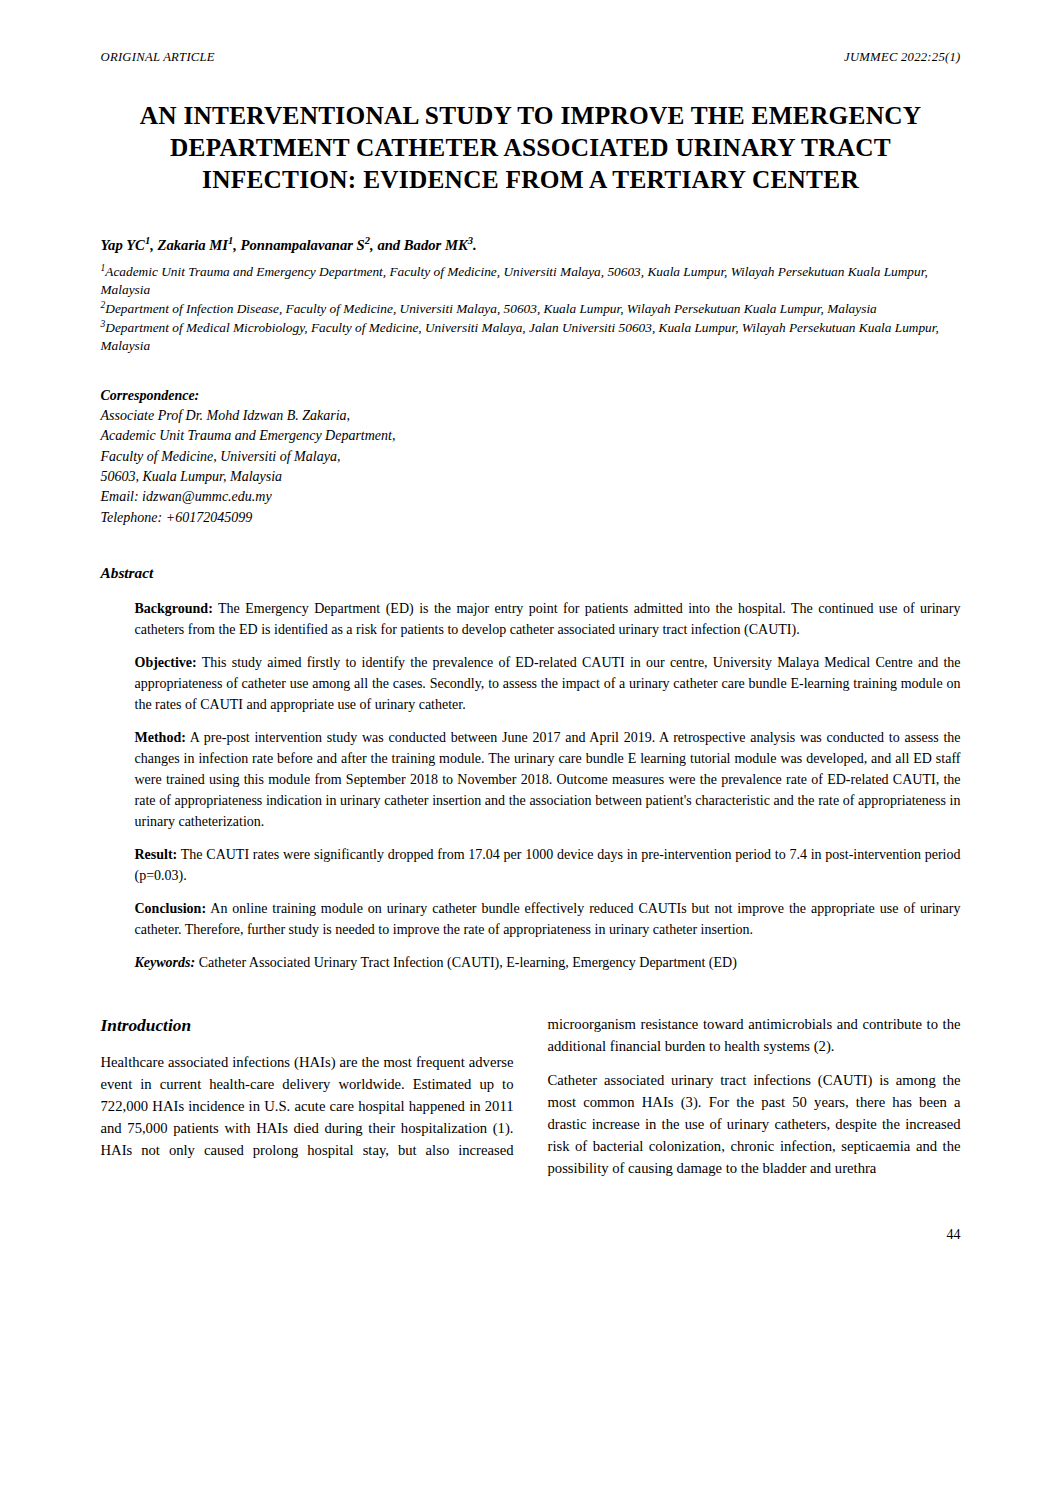ORIGINAL ARTICLE JUMMEC 2022:25(1)
An Interventional Study to Improve the Emergency Department Catheter Associated Urinary Tract Infection: Evidence from a Tertiary Center
Yap YC1, Zakaria MI1, Ponnampalavanar S2, and Bador MK3.
1Academic Unit Trauma and Emergency Department, Faculty of Medicine, Universiti Malaya, 50603, Kuala Lumpur, Wilayah Persekutuan Kuala Lumpur, Malaysia
2Department of Infection Disease, Faculty of Medicine, Universiti Malaya, 50603, Kuala Lumpur, Wilayah Persekutuan Kuala Lumpur, Malaysia
3Department of Medical Microbiology, Faculty of Medicine, Universiti Malaya, Jalan Universiti 50603, Kuala Lumpur, Wilayah Persekutuan Kuala Lumpur, Malaysia
Correspondence:
Associate Prof Dr. Mohd Idzwan B. Zakaria,
Academic Unit Trauma and Emergency Department,
Faculty of Medicine, Universiti of Malaya,
50603, Kuala Lumpur, Malaysia
Email: idzwan@ummc.edu.my
Telephone: +60172045099
Abstract
Background: The Emergency Department (ED) is the major entry point for patients admitted into the hospital. The continued use of urinary catheters from the ED is identified as a risk for patients to develop catheter associated urinary tract infection (CAUTI).
Objective: This study aimed firstly to identify the prevalence of ED-related CAUTI in our centre, University Malaya Medical Centre and the appropriateness of catheter use among all the cases. Secondly, to assess the impact of a urinary catheter care bundle E-learning training module on the rates of CAUTI and appropriate use of urinary catheter.
Method: A pre-post intervention study was conducted between June 2017 and April 2019. A retrospective analysis was conducted to assess the changes in infection rate before and after the training module. The urinary care bundle E learning tutorial module was developed, and all ED staff were trained using this module from September 2018 to November 2018. Outcome measures were the prevalence rate of ED-related CAUTI, the rate of appropriateness indication in urinary catheter insertion and the association between patient's characteristic and the rate of appropriateness in urinary catheterization.
Result: The CAUTI rates were significantly dropped from 17.04 per 1000 device days in pre-intervention period to 7.4 in post-intervention period (p=0.03).
Conclusion: An online training module on urinary catheter bundle effectively reduced CAUTIs but not improve the appropriate use of urinary catheter. Therefore, further study is needed to improve the rate of appropriateness in urinary catheter insertion.
Keywords: Catheter Associated Urinary Tract Infection (CAUTI), E-learning, Emergency Department (ED)
Introduction
Healthcare associated infections (HAIs) are the most frequent adverse event in current health-care delivery worldwide. Estimated up to 722,000 HAIs incidence in U.S. acute care hospital happened in 2011 and 75,000 patients with HAIs died during their hospitalization (1). HAIs not only caused prolong hospital stay, but also increased microorganism resistance toward antimicrobials and contribute to the additional financial burden to health systems (2).
Catheter associated urinary tract infections (CAUTI) is among the most common HAIs (3). For the past 50 years, there has been a drastic increase in the use of urinary catheters, despite the increased risk of bacterial colonization, chronic infection, septicaemia and the possibility of causing damage to the bladder and urethra
44